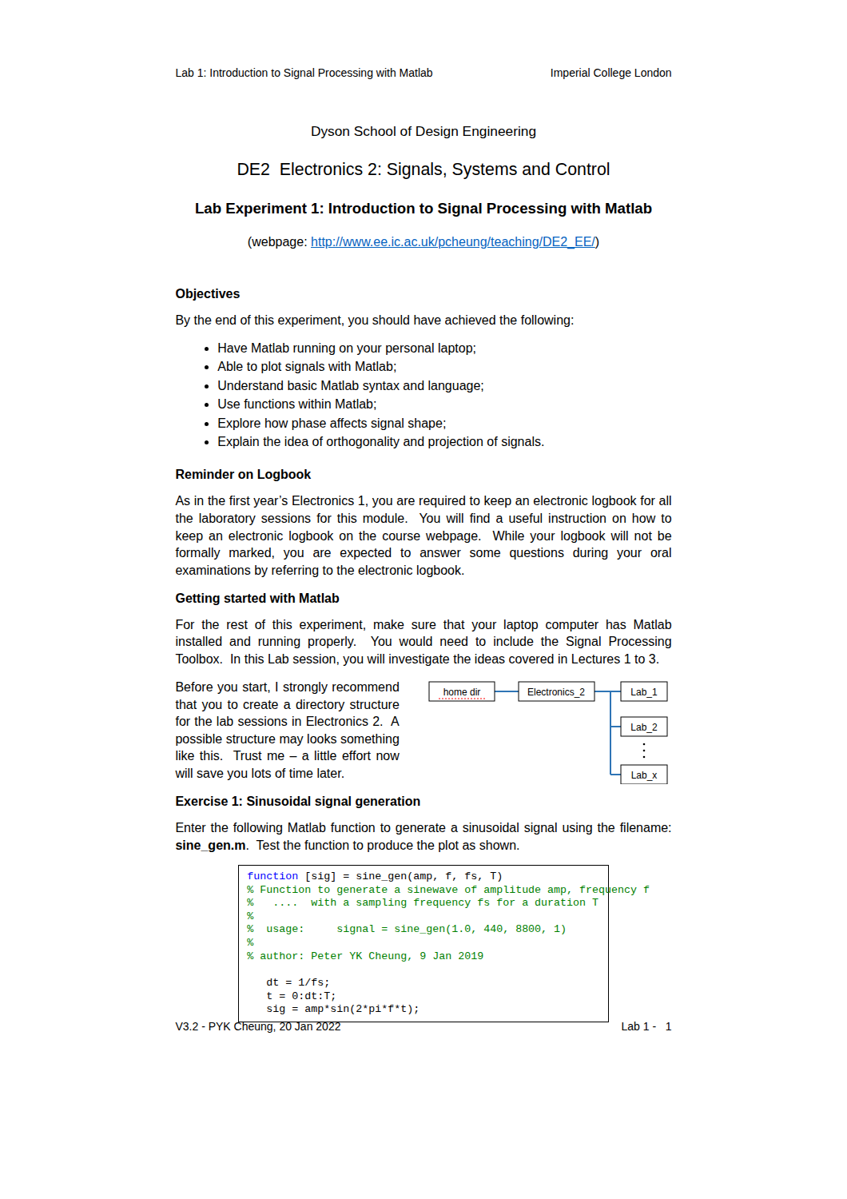Lab 1: Introduction to Signal Processing with Matlab Imperial College London
Dyson School of Design Engineering
DE2 Electronics 2: Signals, Systems and Control
Lab Experiment 1: Introduction to Signal Processing with Matlab
(webpage: http://www.ee.ic.ac.uk/pcheung/teaching/DE2_EE/)
Objectives
By the end of this experiment, you should have achieved the following:
Have Matlab running on your personal laptop;
Able to plot signals with Matlab;
Understand basic Matlab syntax and language;
Use functions within Matlab;
Explore how phase affects signal shape;
Explain the idea of orthogonality and projection of signals.
Reminder on Logbook
As in the first year’s Electronics 1, you are required to keep an electronic logbook for all the laboratory sessions for this module. You will find a useful instruction on how to keep an electronic logbook on the course webpage. While your logbook will not be formally marked, you are expected to answer some questions during your oral examinations by referring to the electronic logbook.
Getting started with Matlab
For the rest of this experiment, make sure that your laptop computer has Matlab installed and running properly. You would need to include the Signal Processing Toolbox. In this Lab session, you will investigate the ideas covered in Lectures 1 to 3.
home dir Electronics_2 Lab_1 Lab_2 Lab_x
Before you start, I strongly recommend that you to create a directory structure for the lab sessions in Electronics 2. A possible structure may looks something like this. Trust me – a little effort now will save you lots of time later.
Exercise 1: Sinusoidal signal generation
Enter the following Matlab function to generate a sinusoidal signal using the filename: sine_gen.m. Test the function to produce the plot as shown.
function [sig] = sine_gen(amp, f, fs, T) % Function to generate a sinewave of amplitude amp, frequency f % .... with a sampling frequency fs for a duration T % % usage: signal = sine_gen(1.0, 440, 8800, 1) % % author: Peter YK Cheung, 9 Jan 2019 dt = 1/fs; t = 0:dt:T; sig = amp*sin(2*pi*f*t);
V3.2 - PYK Cheung, 20 Jan 2022 Lab 1 - 1